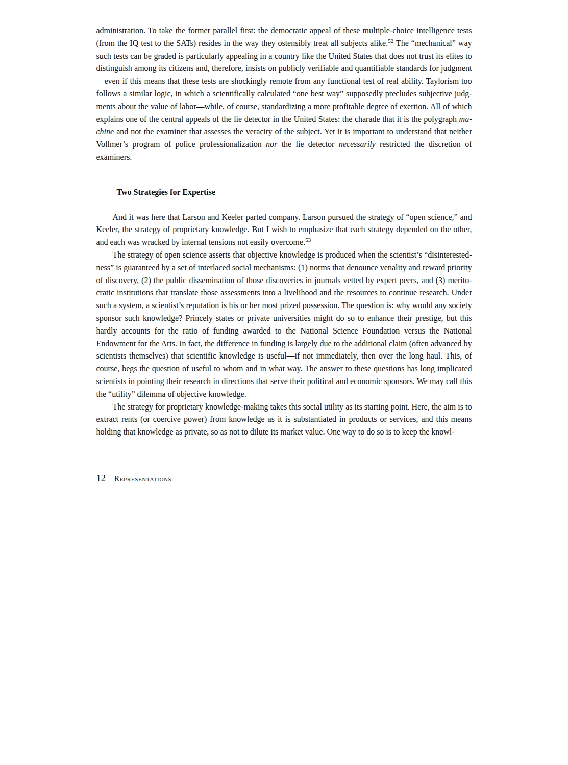administration. To take the former parallel first: the democratic appeal of these multiple-choice intelligence tests (from the IQ test to the SATs) resides in the way they ostensibly treat all subjects alike.52 The “mechanical” way such tests can be graded is particularly appealing in a country like the United States that does not trust its elites to distinguish among its citizens and, therefore, insists on publicly verifiable and quantifiable standards for judgment—even if this means that these tests are shockingly remote from any functional test of real ability. Taylorism too follows a similar logic, in which a scientifically calculated “one best way” supposedly precludes subjective judgments about the value of labor—while, of course, standardizing a more profitable degree of exertion. All of which explains one of the central appeals of the lie detector in the United States: the charade that it is the polygraph machine and not the examiner that assesses the veracity of the subject. Yet it is important to understand that neither Vollmer’s program of police professionalization nor the lie detector necessarily restricted the discretion of examiners.
Two Strategies for Expertise
And it was here that Larson and Keeler parted company. Larson pursued the strategy of “open science,” and Keeler, the strategy of proprietary knowledge. But I wish to emphasize that each strategy depended on the other, and each was wracked by internal tensions not easily overcome.53
The strategy of open science asserts that objective knowledge is produced when the scientist’s “disinterestedness” is guaranteed by a set of interlaced social mechanisms: (1) norms that denounce venality and reward priority of discovery, (2) the public dissemination of those discoveries in journals vetted by expert peers, and (3) meritocratic institutions that translate those assessments into a livelihood and the resources to continue research. Under such a system, a scientist’s reputation is his or her most prized possession. The question is: why would any society sponsor such knowledge? Princely states or private universities might do so to enhance their prestige, but this hardly accounts for the ratio of funding awarded to the National Science Foundation versus the National Endowment for the Arts. In fact, the difference in funding is largely due to the additional claim (often advanced by scientists themselves) that scientific knowledge is useful—if not immediately, then over the long haul. This, of course, begs the question of useful to whom and in what way. The answer to these questions has long implicated scientists in pointing their research in directions that serve their political and economic sponsors. We may call this the “utility” dilemma of objective knowledge.
The strategy for proprietary knowledge-making takes this social utility as its starting point. Here, the aim is to extract rents (or coercive power) from knowledge as it is substantiated in products or services, and this means holding that knowledge as private, so as not to dilute its market value. One way to do so is to keep the knowl-
12 Representations